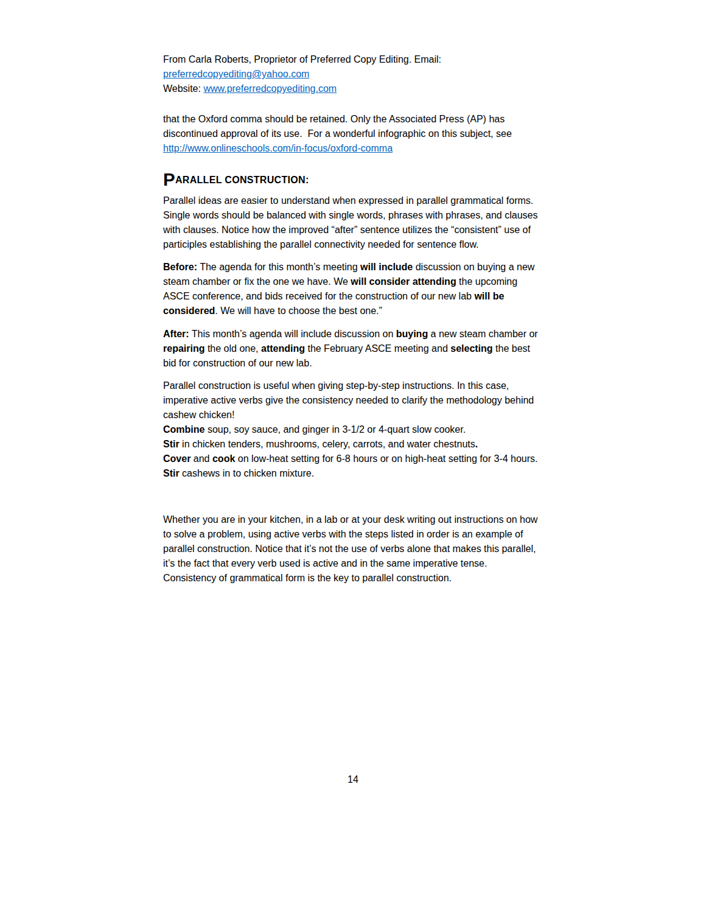From Carla Roberts, Proprietor of Preferred Copy Editing. Email: preferredcopyediting@yahoo.com
Website: www.preferredcopyediting.com
that the Oxford comma should be retained. Only the Associated Press (AP) has discontinued approval of its use. For a wonderful infographic on this subject, see http://www.onlineschools.com/in-focus/oxford-comma
PARALLEL CONSTRUCTION:
Parallel ideas are easier to understand when expressed in parallel grammatical forms. Single words should be balanced with single words, phrases with phrases, and clauses with clauses. Notice how the improved “after” sentence utilizes the “consistent” use of participles establishing the parallel connectivity needed for sentence flow.
Before: The agenda for this month’s meeting will include discussion on buying a new steam chamber or fix the one we have. We will consider attending the upcoming ASCE conference, and bids received for the construction of our new lab will be considered. We will have to choose the best one.”
After: This month’s agenda will include discussion on buying a new steam chamber or repairing the old one, attending the February ASCE meeting and selecting the best bid for construction of our new lab.
Parallel construction is useful when giving step-by-step instructions. In this case, imperative active verbs give the consistency needed to clarify the methodology behind cashew chicken!
Combine soup, soy sauce, and ginger in 3-1/2 or 4-quart slow cooker.
Stir in chicken tenders, mushrooms, celery, carrots, and water chestnuts.
Cover and cook on low-heat setting for 6-8 hours or on high-heat setting for 3-4 hours.
Stir cashews in to chicken mixture.
Whether you are in your kitchen, in a lab or at your desk writing out instructions on how to solve a problem, using active verbs with the steps listed in order is an example of parallel construction. Notice that it’s not the use of verbs alone that makes this parallel, it’s the fact that every verb used is active and in the same imperative tense. Consistency of grammatical form is the key to parallel construction.
14